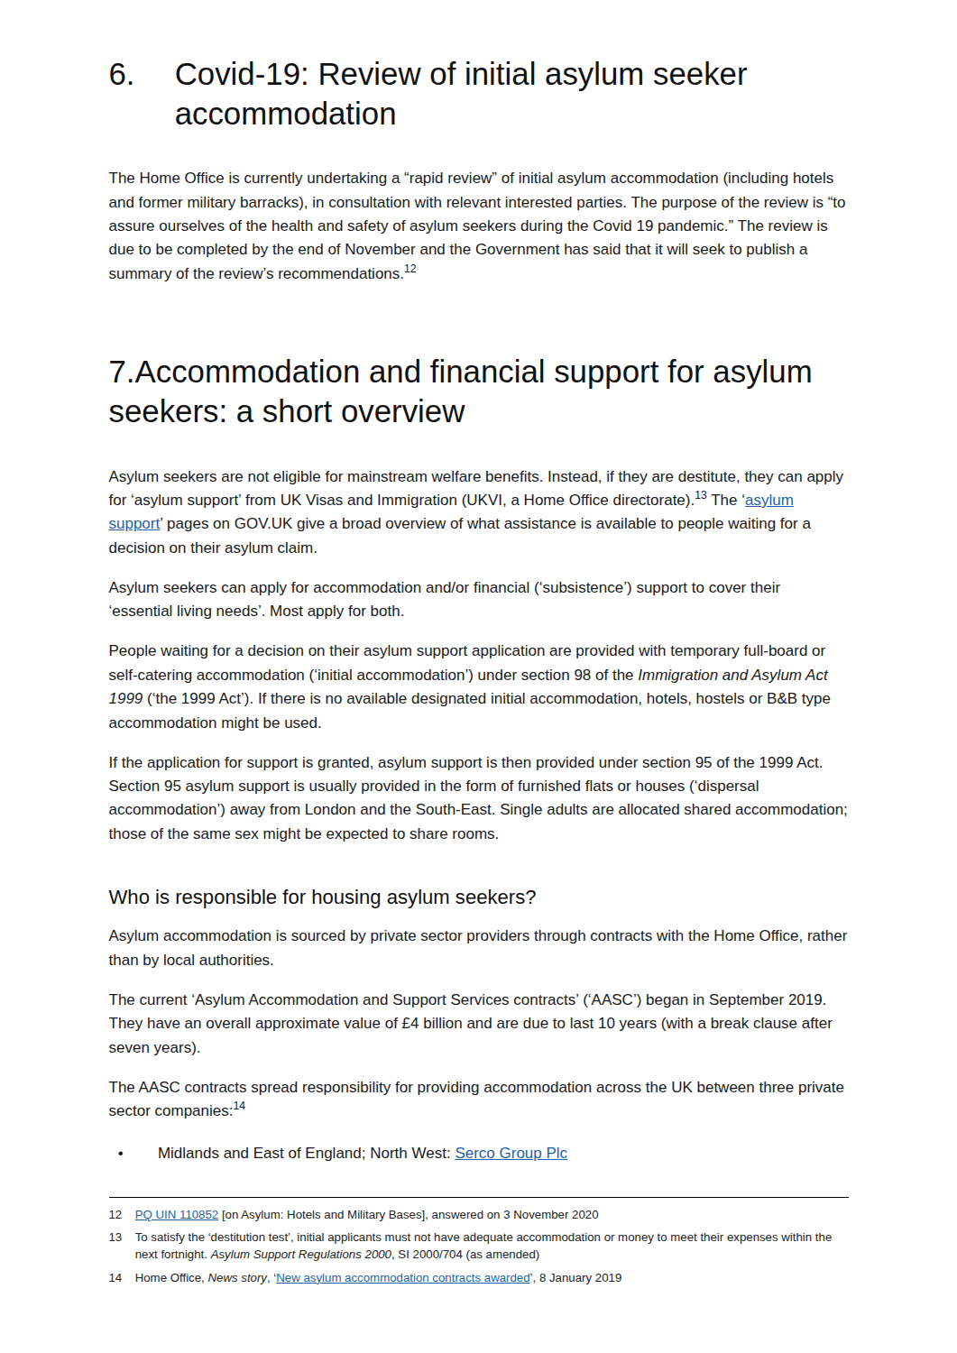6. Covid-19: Review of initial asylum seeker accommodation
The Home Office is currently undertaking a “rapid review” of initial asylum accommodation (including hotels and former military barracks), in consultation with relevant interested parties. The purpose of the review is “to assure ourselves of the health and safety of asylum seekers during the Covid 19 pandemic.” The review is due to be completed by the end of November and the Government has said that it will seek to publish a summary of the review’s recommendations.12
7. Accommodation and financial support for asylum seekers: a short overview
Asylum seekers are not eligible for mainstream welfare benefits. Instead, if they are destitute, they can apply for ‘asylum support’ from UK Visas and Immigration (UKVI, a Home Office directorate).13 The ‘asylum support’ pages on GOV.UK give a broad overview of what assistance is available to people waiting for a decision on their asylum claim.
Asylum seekers can apply for accommodation and/or financial (‘subsistence’) support to cover their ‘essential living needs’. Most apply for both.
People waiting for a decision on their asylum support application are provided with temporary full-board or self-catering accommodation (‘initial accommodation’) under section 98 of the Immigration and Asylum Act 1999 (‘the 1999 Act’). If there is no available designated initial accommodation, hotels, hostels or B&B type accommodation might be used.
If the application for support is granted, asylum support is then provided under section 95 of the 1999 Act. Section 95 asylum support is usually provided in the form of furnished flats or houses (‘dispersal accommodation’) away from London and the South-East. Single adults are allocated shared accommodation; those of the same sex might be expected to share rooms.
Who is responsible for housing asylum seekers?
Asylum accommodation is sourced by private sector providers through contracts with the Home Office, rather than by local authorities.
The current ‘Asylum Accommodation and Support Services contracts’ (‘AASC’) began in September 2019. They have an overall approximate value of £4 billion and are due to last 10 years (with a break clause after seven years).
The AASC contracts spread responsibility for providing accommodation across the UK between three private sector companies:14
Midlands and East of England; North West: Serco Group Plc
12 PQ UIN 110852 [on Asylum: Hotels and Military Bases], answered on 3 November 2020
13 To satisfy the ‘destitution test’, initial applicants must not have adequate accommodation or money to meet their expenses within the next fortnight. Asylum Support Regulations 2000, SI 2000/704 (as amended)
14 Home Office, News story, ‘New asylum accommodation contracts awarded’, 8 January 2019